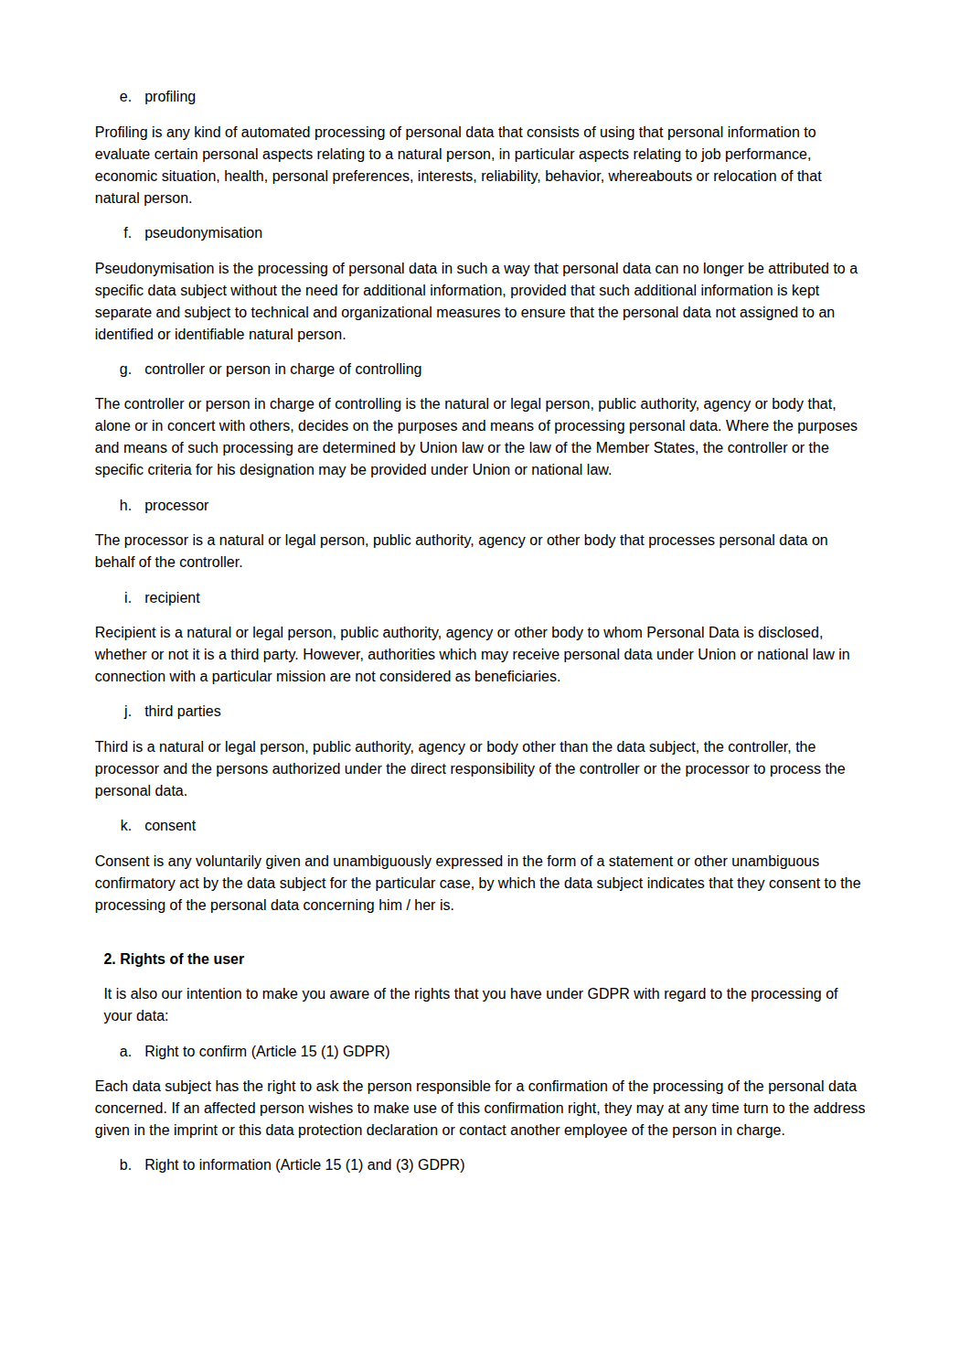profiling
Profiling is any kind of automated processing of personal data that consists of using that personal information to evaluate certain personal aspects relating to a natural person, in particular aspects relating to job performance, economic situation, health, personal preferences, interests, reliability, behavior, whereabouts or relocation of that natural person.
pseudonymisation
Pseudonymisation is the processing of personal data in such a way that personal data can no longer be attributed to a specific data subject without the need for additional information, provided that such additional information is kept separate and subject to technical and organizational measures to ensure that the personal data not assigned to an identified or identifiable natural person.
controller or person in charge of controlling
The controller or person in charge of controlling is the natural or legal person, public authority, agency or body that, alone or in concert with others, decides on the purposes and means of processing personal data. Where the purposes and means of such processing are determined by Union law or the law of the Member States, the controller or the specific criteria for his designation may be provided under Union or national law.
processor
The processor is a natural or legal person, public authority, agency or other body that processes personal data on behalf of the controller.
recipient
Recipient is a natural or legal person, public authority, agency or other body to whom Personal Data is disclosed, whether or not it is a third party. However, authorities which may receive personal data under Union or national law in connection with a particular mission are not considered as beneficiaries.
third parties
Third is a natural or legal person, public authority, agency or body other than the data subject, the controller, the processor and the persons authorized under the direct responsibility of the controller or the processor to process the personal data.
consent
Consent is any voluntarily given and unambiguously expressed in the form of a statement or other unambiguous confirmatory act by the data subject for the particular case, by which the data subject indicates that they consent to the processing of the personal data concerning him / her is.
2. Rights of the user
It is also our intention to make you aware of the rights that you have under GDPR with regard to the processing of your data:
Right to confirm (Article 15 (1) GDPR)
Each data subject has the right to ask the person responsible for a confirmation of the processing of the personal data concerned. If an affected person wishes to make use of this confirmation right, they may at any time turn to the address given in the imprint or this data protection declaration or contact another employee of the person in charge.
Right to information (Article 15 (1) and (3) GDPR)